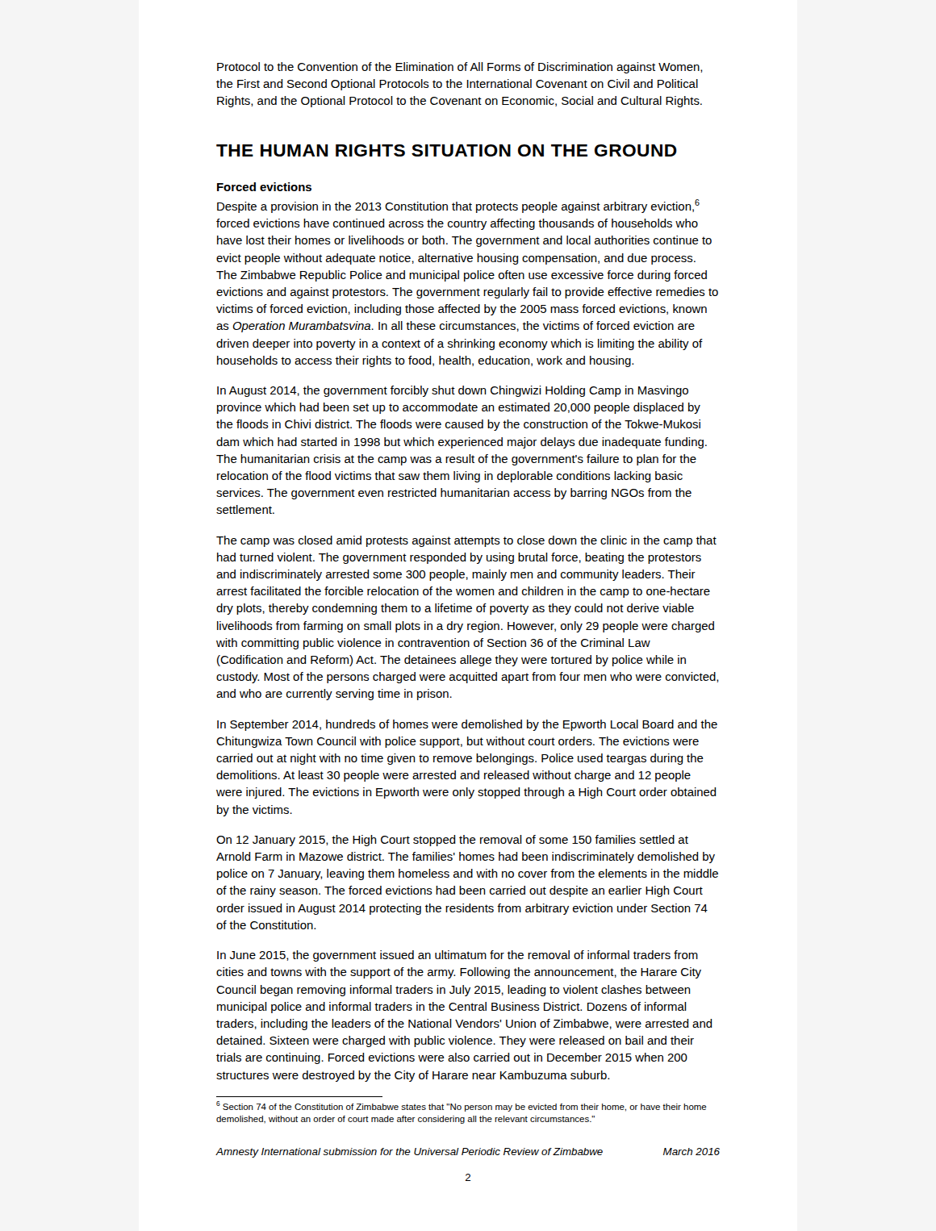Protocol to the Convention of the Elimination of All Forms of Discrimination against Women, the First and Second Optional Protocols to the International Covenant on Civil and Political Rights, and the Optional Protocol to the Covenant on Economic, Social and Cultural Rights.
The human rights situation on the ground
Forced evictions
Despite a provision in the 2013 Constitution that protects people against arbitrary eviction,6 forced evictions have continued across the country affecting thousands of households who have lost their homes or livelihoods or both. The government and local authorities continue to evict people without adequate notice, alternative housing compensation, and due process. The Zimbabwe Republic Police and municipal police often use excessive force during forced evictions and against protestors. The government regularly fail to provide effective remedies to victims of forced eviction, including those affected by the 2005 mass forced evictions, known as Operation Murambatsvina. In all these circumstances, the victims of forced eviction are driven deeper into poverty in a context of a shrinking economy which is limiting the ability of households to access their rights to food, health, education, work and housing.
In August 2014, the government forcibly shut down Chingwizi Holding Camp in Masvingo province which had been set up to accommodate an estimated 20,000 people displaced by the floods in Chivi district. The floods were caused by the construction of the Tokwe-Mukosi dam which had started in 1998 but which experienced major delays due inadequate funding. The humanitarian crisis at the camp was a result of the government's failure to plan for the relocation of the flood victims that saw them living in deplorable conditions lacking basic services. The government even restricted humanitarian access by barring NGOs from the settlement.
The camp was closed amid protests against attempts to close down the clinic in the camp that had turned violent. The government responded by using brutal force, beating the protestors and indiscriminately arrested some 300 people, mainly men and community leaders. Their arrest facilitated the forcible relocation of the women and children in the camp to one-hectare dry plots, thereby condemning them to a lifetime of poverty as they could not derive viable livelihoods from farming on small plots in a dry region. However, only 29 people were charged with committing public violence in contravention of Section 36 of the Criminal Law (Codification and Reform) Act. The detainees allege they were tortured by police while in custody. Most of the persons charged were acquitted apart from four men who were convicted, and who are currently serving time in prison.
In September 2014, hundreds of homes were demolished by the Epworth Local Board and the Chitungwiza Town Council with police support, but without court orders. The evictions were carried out at night with no time given to remove belongings. Police used teargas during the demolitions. At least 30 people were arrested and released without charge and 12 people were injured. The evictions in Epworth were only stopped through a High Court order obtained by the victims.
On 12 January 2015, the High Court stopped the removal of some 150 families settled at Arnold Farm in Mazowe district. The families' homes had been indiscriminately demolished by police on 7 January, leaving them homeless and with no cover from the elements in the middle of the rainy season. The forced evictions had been carried out despite an earlier High Court order issued in August 2014 protecting the residents from arbitrary eviction under Section 74 of the Constitution.
In June 2015, the government issued an ultimatum for the removal of informal traders from cities and towns with the support of the army. Following the announcement, the Harare City Council began removing informal traders in July 2015, leading to violent clashes between municipal police and informal traders in the Central Business District. Dozens of informal traders, including the leaders of the National Vendors' Union of Zimbabwe, were arrested and detained. Sixteen were charged with public violence. They were released on bail and their trials are continuing. Forced evictions were also carried out in December 2015 when 200 structures were destroyed by the City of Harare near Kambuzuma suburb.
6 Section 74 of the Constitution of Zimbabwe states that "No person may be evicted from their home, or have their home demolished, without an order of court made after considering all the relevant circumstances."
Amnesty International submission for the Universal Periodic Review of Zimbabwe March 2016
2